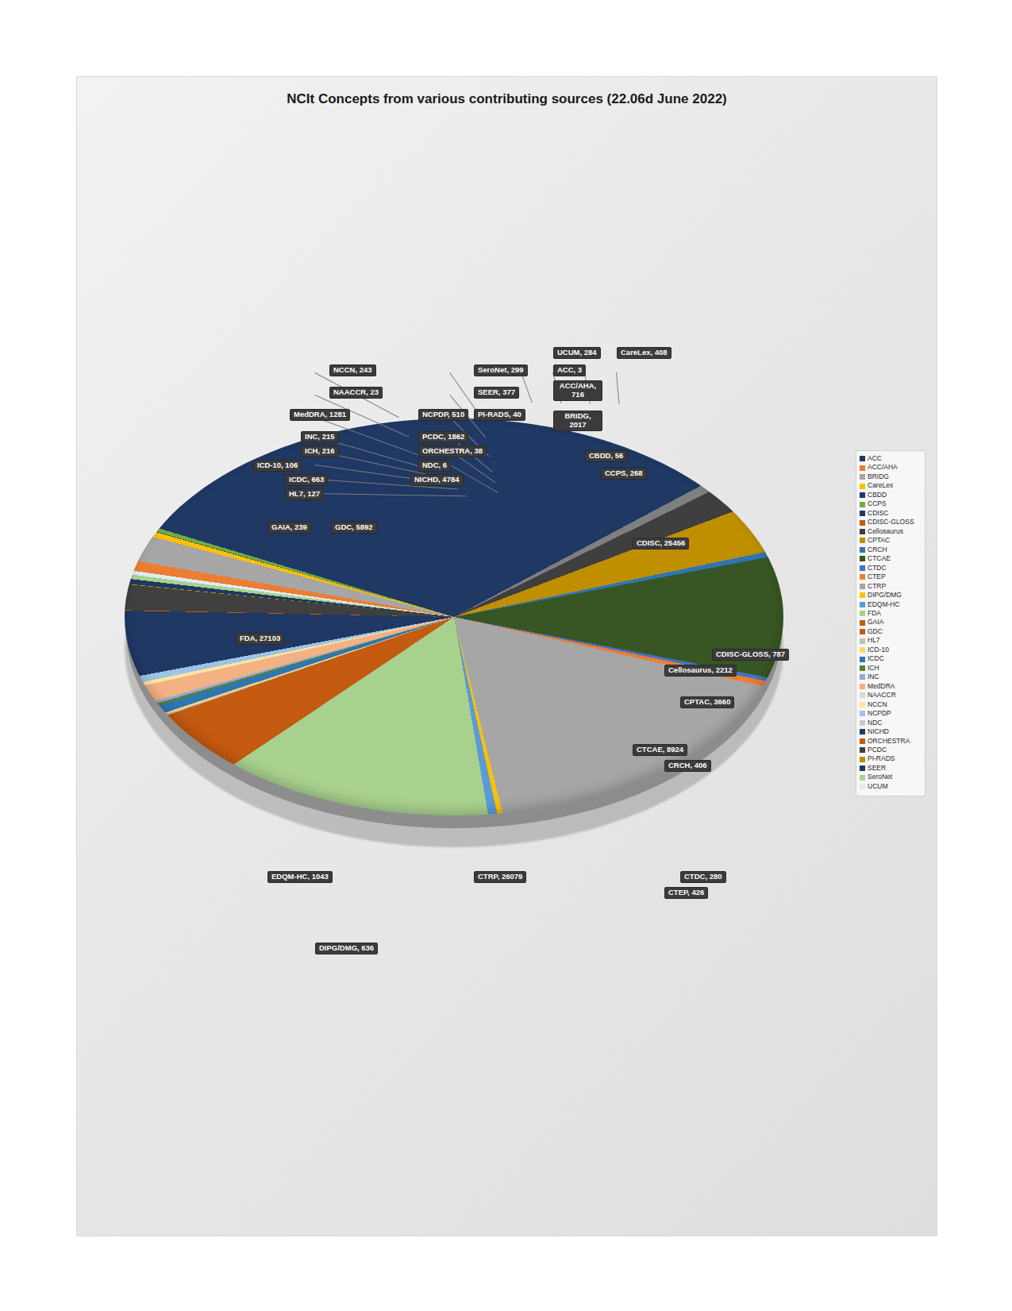NCIt Concepts from various contributing sources (22.06d June 2022)
NCCN, 243
NAACCR, 23
MedDRA, 1281
INC, 215
ICH, 216
ICD-10, 106
ICDC, 663
HL7, 127
NCPDP, 510
PCDC, 1862
ORCHESTRA, 38
NDC, 6
SeroNet, 299
SEER, 377
PI-RADS, 40
UCUM, 284
ACC, 3
ACC/AHA, 716
BRIDG, 2017
CBDD, 56
CCPS, 268
CareLex, 408
GAIA, 239
GDC, 5892
FDA, 27103
EDQM-HC, 1043
DIPG/DMG, 636
CTRP, 26079
CTDC, 280
CTEP, 426
CRCH, 406
CTCAE, 8924
CPTAC, 3660
Cellosaurus, 2212
CDISC-GLOSS, 787
CDISC, 25456
NICHD, 4784
ACC
ACC/AHA
BRIDG
CareLex
CBDD
CCPS
CDISC
CDISC-GLOSS
Cellosaurus
CPTAC
CRCH
CTCAE
CTDC
CTEP
CTRP
DIPG/DMG
EDQM-HC
FDA
GAIA
GDC
HL7
ICD-10
ICDC
ICH
INC
MedDRA
NAACCR
NCCN
NCPDP
NDC
NICHD
ORCHESTRA
PCDC
PI-RADS
SEER
SeroNet
UCUM